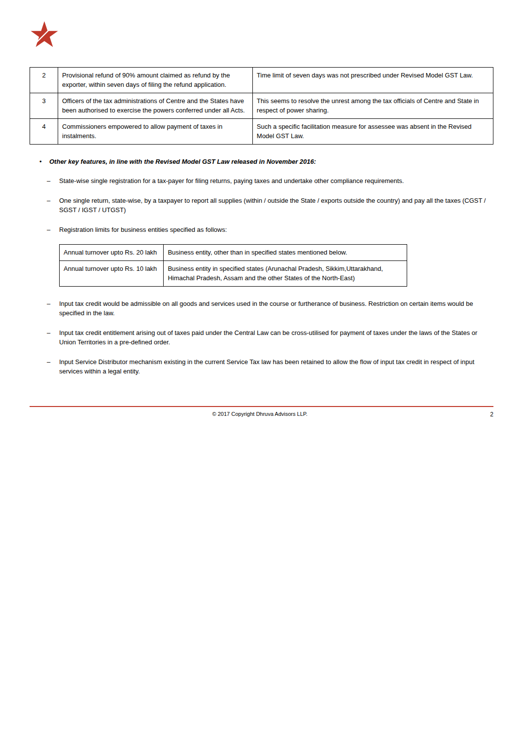| 2 | Provisional refund of 90% amount claimed as refund by the exporter, within seven days of filing the refund application. | Time limit of seven days was not prescribed under Revised Model GST Law. |
| 3 | Officers of the tax administrations of Centre and the States have been authorised to exercise the powers conferred under all Acts. | This seems to resolve the unrest among the tax officials of Centre and State in respect of power sharing. |
| 4 | Commissioners empowered to allow payment of taxes in instalments. | Such a specific facilitation measure for assessee was absent in the Revised Model GST Law. |
Other key features, in line with the Revised Model GST Law released in November 2016:
State-wise single registration for a tax-payer for filing returns, paying taxes and undertake other compliance requirements.
One single return, state-wise, by a taxpayer to report all supplies (within / outside the State / exports outside the country) and pay all the taxes (CGST / SGST / IGST / UTGST)
Registration limits for business entities specified as follows:
| Annual turnover upto Rs. 20 lakh | Business entity, other than in specified states mentioned below. |
| Annual turnover upto Rs. 10 lakh | Business entity in specified states (Arunachal Pradesh, Sikkim,Uttarakhand, Himachal Pradesh, Assam and the other States of the North-East) |
Input tax credit would be admissible on all goods and services used in the course or furtherance of business. Restriction on certain items would be specified in the law.
Input tax credit entitlement arising out of taxes paid under the Central Law can be cross-utilised for payment of taxes under the laws of the States or Union Territories in a pre-defined order.
Input Service Distributor mechanism existing in the current Service Tax law has been retained to allow the flow of input tax credit in respect of input services within a legal entity.
© 2017 Copyright Dhruva Advisors LLP. 2